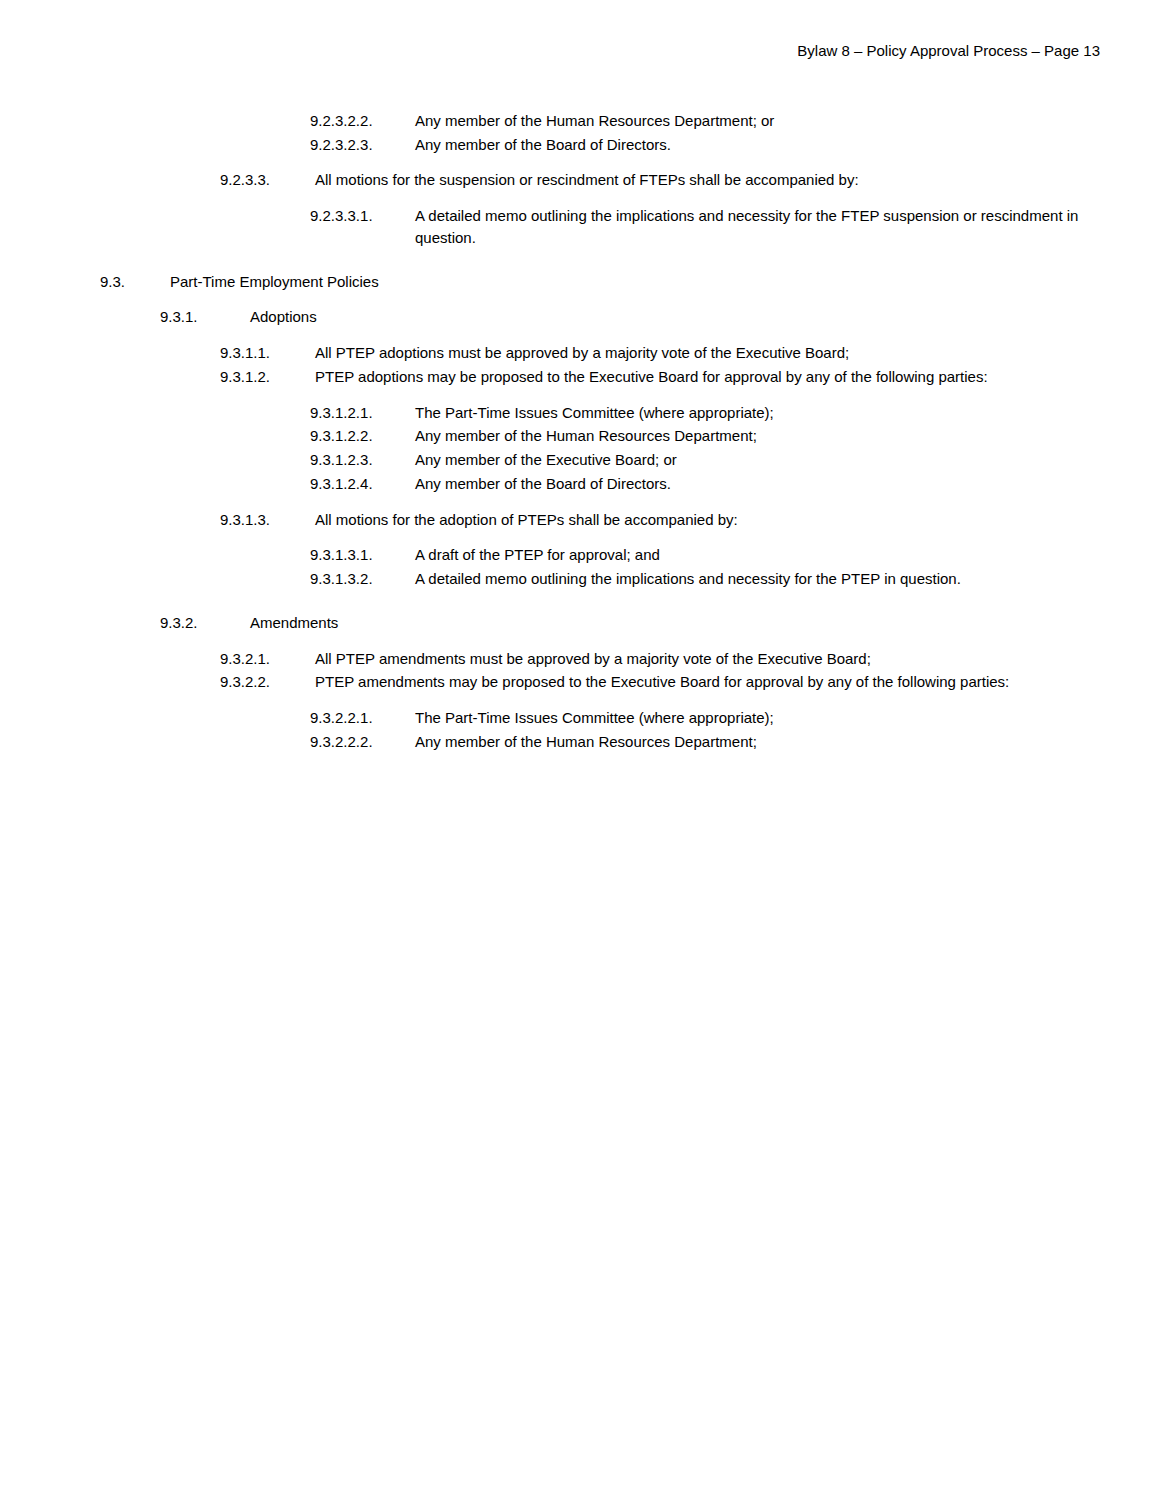Bylaw 8 – Policy Approval Process – Page 13
9.2.3.2.2. Any member of the Human Resources Department; or
9.2.3.2.3. Any member of the Board of Directors.
9.2.3.3. All motions for the suspension or rescindment of FTEPs shall be accompanied by:
9.2.3.3.1. A detailed memo outlining the implications and necessity for the FTEP suspension or rescindment in question.
9.3. Part-Time Employment Policies
9.3.1. Adoptions
9.3.1.1. All PTEP adoptions must be approved by a majority vote of the Executive Board;
9.3.1.2. PTEP adoptions may be proposed to the Executive Board for approval by any of the following parties:
9.3.1.2.1. The Part-Time Issues Committee (where appropriate);
9.3.1.2.2. Any member of the Human Resources Department;
9.3.1.2.3. Any member of the Executive Board; or
9.3.1.2.4. Any member of the Board of Directors.
9.3.1.3. All motions for the adoption of PTEPs shall be accompanied by:
9.3.1.3.1. A draft of the PTEP for approval; and
9.3.1.3.2. A detailed memo outlining the implications and necessity for the PTEP in question.
9.3.2. Amendments
9.3.2.1. All PTEP amendments must be approved by a majority vote of the Executive Board;
9.3.2.2. PTEP amendments may be proposed to the Executive Board for approval by any of the following parties:
9.3.2.2.1. The Part-Time Issues Committee (where appropriate);
9.3.2.2.2. Any member of the Human Resources Department;